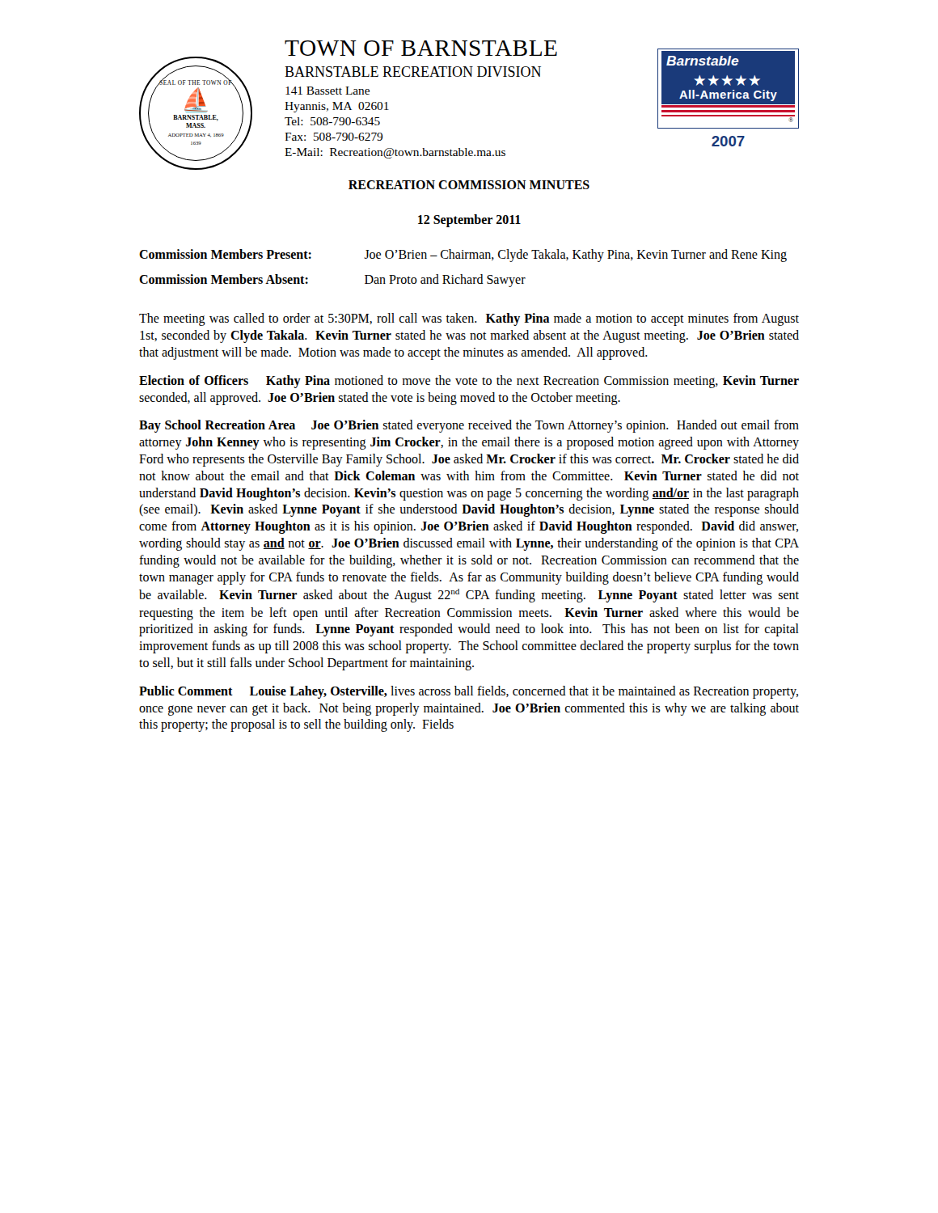SEAL OF THE TOWN OF
⛵
BARNSTABLE,
MASS.
ADOPTED MAY 4, 1869
1639
Barnstable
★★★★★
All-America City
®
2007
TOWN OF BARNSTABLE
BARNSTABLE RECREATION DIVISION
141 Bassett Lane
Hyannis, MA 02601
Tel: 508-790-6345
Fax: 508-790-6279
E-Mail: Recreation@town.barnstable.ma.us
RECREATION COMMISSION MINUTES
12 September 2011
| Commission Members Present: | Joe O’Brien – Chairman, Clyde Takala, Kathy Pina, Kevin Turner and Rene King |
| Commission Members Absent: | Dan Proto and Richard Sawyer |
The meeting was called to order at 5:30PM, roll call was taken. Kathy Pina made a motion to accept minutes from August 1st, seconded by Clyde Takala. Kevin Turner stated he was not marked absent at the August meeting. Joe O’Brien stated that adjustment will be made. Motion was made to accept the minutes as amended. All approved.
Election of Officers Kathy Pina motioned to move the vote to the next Recreation Commission meeting, Kevin Turner seconded, all approved. Joe O’Brien stated the vote is being moved to the October meeting.
Bay School Recreation Area Joe O’Brien stated everyone received the Town Attorney’s opinion. Handed out email from attorney John Kenney who is representing Jim Crocker, in the email there is a proposed motion agreed upon with Attorney Ford who represents the Osterville Bay Family School. Joe asked Mr. Crocker if this was correct. Mr. Crocker stated he did not know about the email and that Dick Coleman was with him from the Committee. Kevin Turner stated he did not understand David Houghton’s decision. Kevin’s question was on page 5 concerning the wording and/or in the last paragraph (see email). Kevin asked Lynne Poyant if she understood David Houghton’s decision, Lynne stated the response should come from Attorney Houghton as it is his opinion. Joe O’Brien asked if David Houghton responded. David did answer, wording should stay as and not or. Joe O’Brien discussed email with Lynne, their understanding of the opinion is that CPA funding would not be available for the building, whether it is sold or not. Recreation Commission can recommend that the town manager apply for CPA funds to renovate the fields. As far as Community building doesn’t believe CPA funding would be available. Kevin Turner asked about the August 22nd CPA funding meeting. Lynne Poyant stated letter was sent requesting the item be left open until after Recreation Commission meets. Kevin Turner asked where this would be prioritized in asking for funds. Lynne Poyant responded would need to look into. This has not been on list for capital improvement funds as up till 2008 this was school property. The School committee declared the property surplus for the town to sell, but it still falls under School Department for maintaining.
Public Comment Louise Lahey, Osterville, lives across ball fields, concerned that it be maintained as Recreation property, once gone never can get it back. Not being properly maintained. Joe O’Brien commented this is why we are talking about this property; the proposal is to sell the building only. Fields